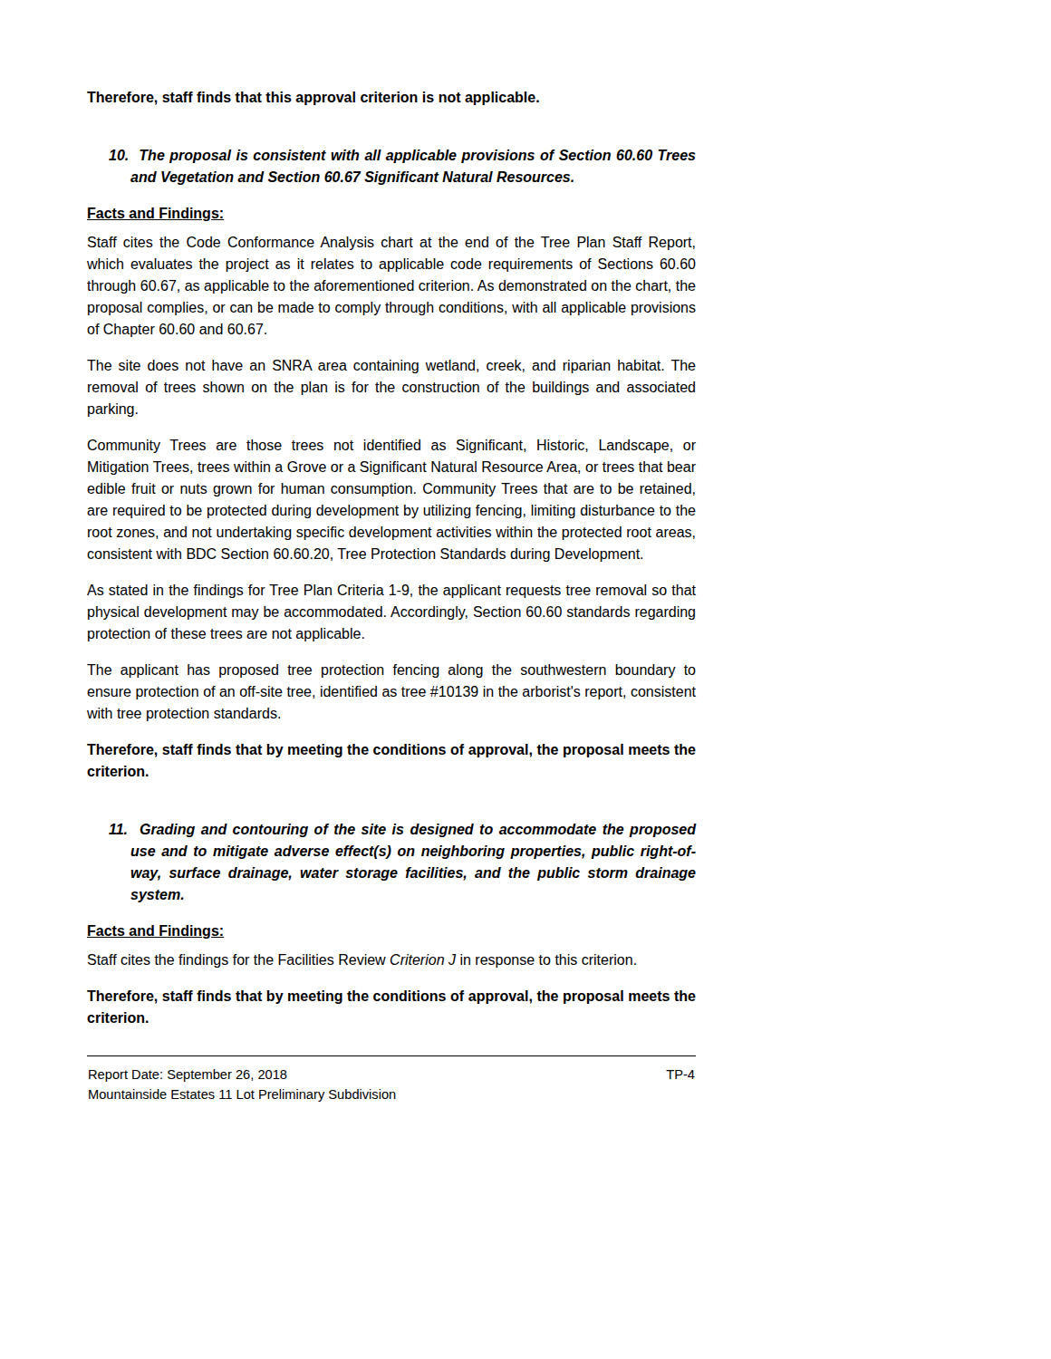Therefore, staff finds that this approval criterion is not applicable.
10. The proposal is consistent with all applicable provisions of Section 60.60 Trees and Vegetation and Section 60.67 Significant Natural Resources.
Facts and Findings:
Staff cites the Code Conformance Analysis chart at the end of the Tree Plan Staff Report, which evaluates the project as it relates to applicable code requirements of Sections 60.60 through 60.67, as applicable to the aforementioned criterion. As demonstrated on the chart, the proposal complies, or can be made to comply through conditions, with all applicable provisions of Chapter 60.60 and 60.67.
The site does not have an SNRA area containing wetland, creek, and riparian habitat. The removal of trees shown on the plan is for the construction of the buildings and associated parking.
Community Trees are those trees not identified as Significant, Historic, Landscape, or Mitigation Trees, trees within a Grove or a Significant Natural Resource Area, or trees that bear edible fruit or nuts grown for human consumption. Community Trees that are to be retained, are required to be protected during development by utilizing fencing, limiting disturbance to the root zones, and not undertaking specific development activities within the protected root areas, consistent with BDC Section 60.60.20, Tree Protection Standards during Development.
As stated in the findings for Tree Plan Criteria 1-9, the applicant requests tree removal so that physical development may be accommodated. Accordingly, Section 60.60 standards regarding protection of these trees are not applicable.
The applicant has proposed tree protection fencing along the southwestern boundary to ensure protection of an off-site tree, identified as tree #10139 in the arborist's report, consistent with tree protection standards.
Therefore, staff finds that by meeting the conditions of approval, the proposal meets the criterion.
11. Grading and contouring of the site is designed to accommodate the proposed use and to mitigate adverse effect(s) on neighboring properties, public right-of-way, surface drainage, water storage facilities, and the public storm drainage system.
Facts and Findings:
Staff cites the findings for the Facilities Review Criterion J in response to this criterion.
Therefore, staff finds that by meeting the conditions of approval, the proposal meets the criterion.
| Report Date: September 26, 2018 Mountainside Estates 11 Lot Preliminary Subdivision | TP-4 |